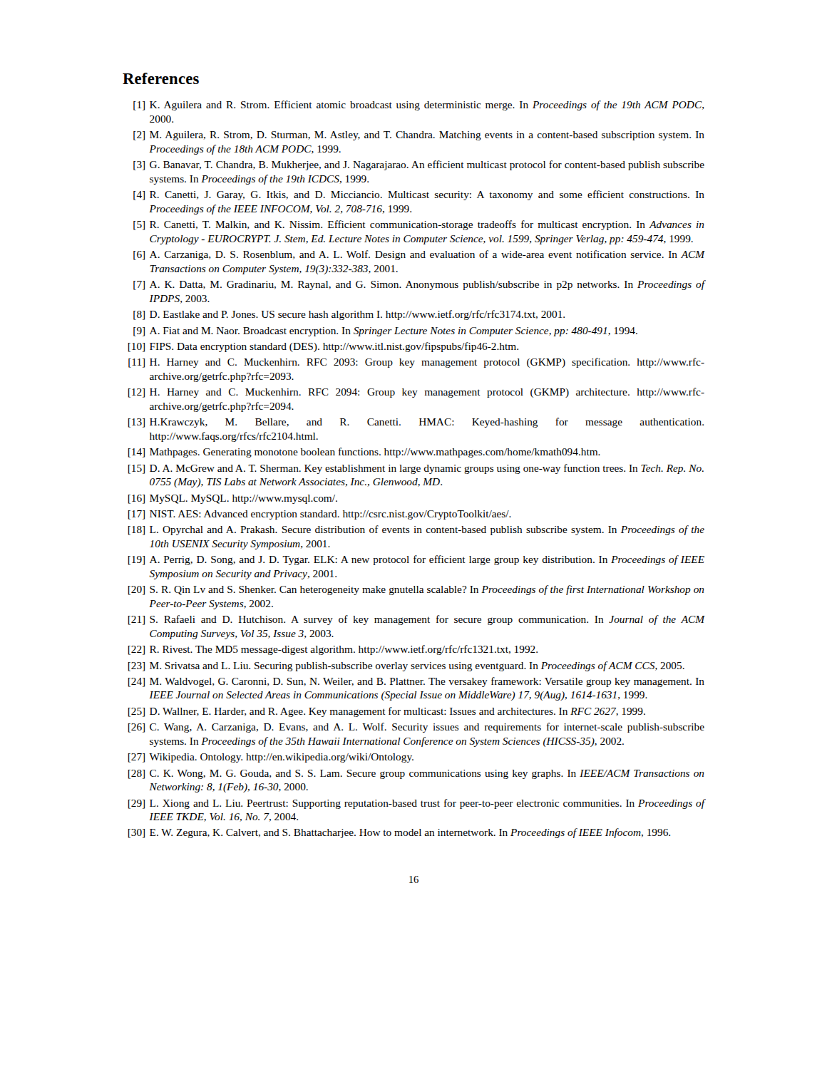References
[1] K. Aguilera and R. Strom. Efficient atomic broadcast using deterministic merge. In Proceedings of the 19th ACM PODC, 2000.
[2] M. Aguilera, R. Strom, D. Sturman, M. Astley, and T. Chandra. Matching events in a content-based subscription system. In Proceedings of the 18th ACM PODC, 1999.
[3] G. Banavar, T. Chandra, B. Mukherjee, and J. Nagarajarao. An efficient multicast protocol for content-based publish subscribe systems. In Proceedings of the 19th ICDCS, 1999.
[4] R. Canetti, J. Garay, G. Itkis, and D. Micciancio. Multicast security: A taxonomy and some efficient constructions. In Proceedings of the IEEE INFOCOM, Vol. 2, 708-716, 1999.
[5] R. Canetti, T. Malkin, and K. Nissim. Efficient communication-storage tradeoffs for multicast encryption. In Advances in Cryptology - EUROCRYPT. J. Stem, Ed. Lecture Notes in Computer Science, vol. 1599, Springer Verlag, pp: 459-474, 1999.
[6] A. Carzaniga, D. S. Rosenblum, and A. L. Wolf. Design and evaluation of a wide-area event notification service. In ACM Transactions on Computer System, 19(3):332-383, 2001.
[7] A. K. Datta, M. Gradinariu, M. Raynal, and G. Simon. Anonymous publish/subscribe in p2p networks. In Proceedings of IPDPS, 2003.
[8] D. Eastlake and P. Jones. US secure hash algorithm I. http://www.ietf.org/rfc/rfc3174.txt, 2001.
[9] A. Fiat and M. Naor. Broadcast encryption. In Springer Lecture Notes in Computer Science, pp: 480-491, 1994.
[10] FIPS. Data encryption standard (DES). http://www.itl.nist.gov/fipspubs/fip46-2.htm.
[11] H. Harney and C. Muckenhirn. RFC 2093: Group key management protocol (GKMP) specification. http://www.rfc-archive.org/getrfc.php?rfc=2093.
[12] H. Harney and C. Muckenhirn. RFC 2094: Group key management protocol (GKMP) architecture. http://www.rfc-archive.org/getrfc.php?rfc=2094.
[13] H.Krawczyk, M. Bellare, and R. Canetti. HMAC: Keyed-hashing for message authentication. http://www.faqs.org/rfcs/rfc2104.html.
[14] Mathpages. Generating monotone boolean functions. http://www.mathpages.com/home/kmath094.htm.
[15] D. A. McGrew and A. T. Sherman. Key establishment in large dynamic groups using one-way function trees. In Tech. Rep. No. 0755 (May), TIS Labs at Network Associates, Inc., Glenwood, MD.
[16] MySQL. MySQL. http://www.mysql.com/.
[17] NIST. AES: Advanced encryption standard. http://csrc.nist.gov/CryptoToolkit/aes/.
[18] L. Opyrchal and A. Prakash. Secure distribution of events in content-based publish subscribe system. In Proceedings of the 10th USENIX Security Symposium, 2001.
[19] A. Perrig, D. Song, and J. D. Tygar. ELK: A new protocol for efficient large group key distribution. In Proceedings of IEEE Symposium on Security and Privacy, 2001.
[20] S. R. Qin Lv and S. Shenker. Can heterogeneity make gnutella scalable? In Proceedings of the first International Workshop on Peer-to-Peer Systems, 2002.
[21] S. Rafaeli and D. Hutchison. A survey of key management for secure group communication. In Journal of the ACM Computing Surveys, Vol 35, Issue 3, 2003.
[22] R. Rivest. The MD5 message-digest algorithm. http://www.ietf.org/rfc/rfc1321.txt, 1992.
[23] M. Srivatsa and L. Liu. Securing publish-subscribe overlay services using eventguard. In Proceedings of ACM CCS, 2005.
[24] M. Waldvogel, G. Caronni, D. Sun, N. Weiler, and B. Plattner. The versakey framework: Versatile group key management. In IEEE Journal on Selected Areas in Communications (Special Issue on MiddleWare) 17, 9(Aug), 1614-1631, 1999.
[25] D. Wallner, E. Harder, and R. Agee. Key management for multicast: Issues and architectures. In RFC 2627, 1999.
[26] C. Wang, A. Carzaniga, D. Evans, and A. L. Wolf. Security issues and requirements for internet-scale publish-subscribe systems. In Proceedings of the 35th Hawaii International Conference on System Sciences (HICSS-35), 2002.
[27] Wikipedia. Ontology. http://en.wikipedia.org/wiki/Ontology.
[28] C. K. Wong, M. G. Gouda, and S. S. Lam. Secure group communications using key graphs. In IEEE/ACM Transactions on Networking: 8, 1(Feb), 16-30, 2000.
[29] L. Xiong and L. Liu. Peertrust: Supporting reputation-based trust for peer-to-peer electronic communities. In Proceedings of IEEE TKDE, Vol. 16, No. 7, 2004.
[30] E. W. Zegura, K. Calvert, and S. Bhattacharjee. How to model an internetwork. In Proceedings of IEEE Infocom, 1996.
16